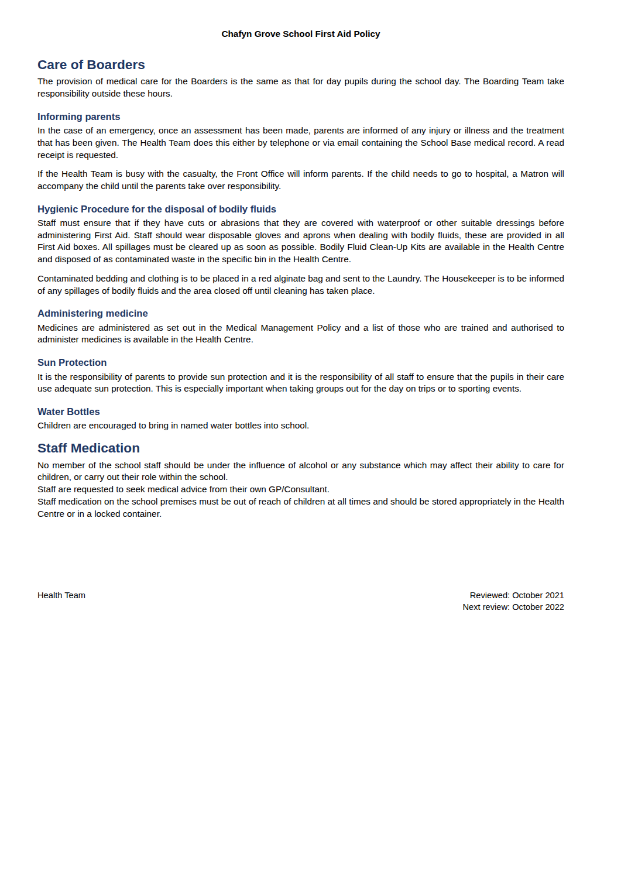Chafyn Grove School First Aid Policy
Care of Boarders
The provision of medical care for the Boarders is the same as that for day pupils during the school day. The Boarding Team take responsibility outside these hours.
Informing parents
In the case of an emergency, once an assessment has been made, parents are informed of any injury or illness and the treatment that has been given. The Health Team does this either by telephone or via email containing the School Base medical record. A read receipt is requested.
If the Health Team is busy with the casualty, the Front Office will inform parents. If the child needs to go to hospital, a Matron will accompany the child until the parents take over responsibility.
Hygienic Procedure for the disposal of bodily fluids
Staff must ensure that if they have cuts or abrasions that they are covered with waterproof or other suitable dressings before administering First Aid. Staff should wear disposable gloves and aprons when dealing with bodily fluids, these are provided in all First Aid boxes. All spillages must be cleared up as soon as possible. Bodily Fluid Clean-Up Kits are available in the Health Centre and disposed of as contaminated waste in the specific bin in the Health Centre.
Contaminated bedding and clothing is to be placed in a red alginate bag and sent to the Laundry. The Housekeeper is to be informed of any spillages of bodily fluids and the area closed off until cleaning has taken place.
Administering medicine
Medicines are administered as set out in the Medical Management Policy and a list of those who are trained and authorised to administer medicines is available in the Health Centre.
Sun Protection
It is the responsibility of parents to provide sun protection and it is the responsibility of all staff to ensure that the pupils in their care use adequate sun protection. This is especially important when taking groups out for the day on trips or to sporting events.
Water Bottles
Children are encouraged to bring in named water bottles into school.
Staff Medication
No member of the school staff should be under the influence of alcohol or any substance which may affect their ability to care for children, or carry out their role within the school.
Staff are requested to seek medical advice from their own GP/Consultant.
Staff medication on the school premises must be out of reach of children at all times and should be stored appropriately in the Health Centre or in a locked container.
Health Team
Reviewed: October 2021
Next review: October 2022